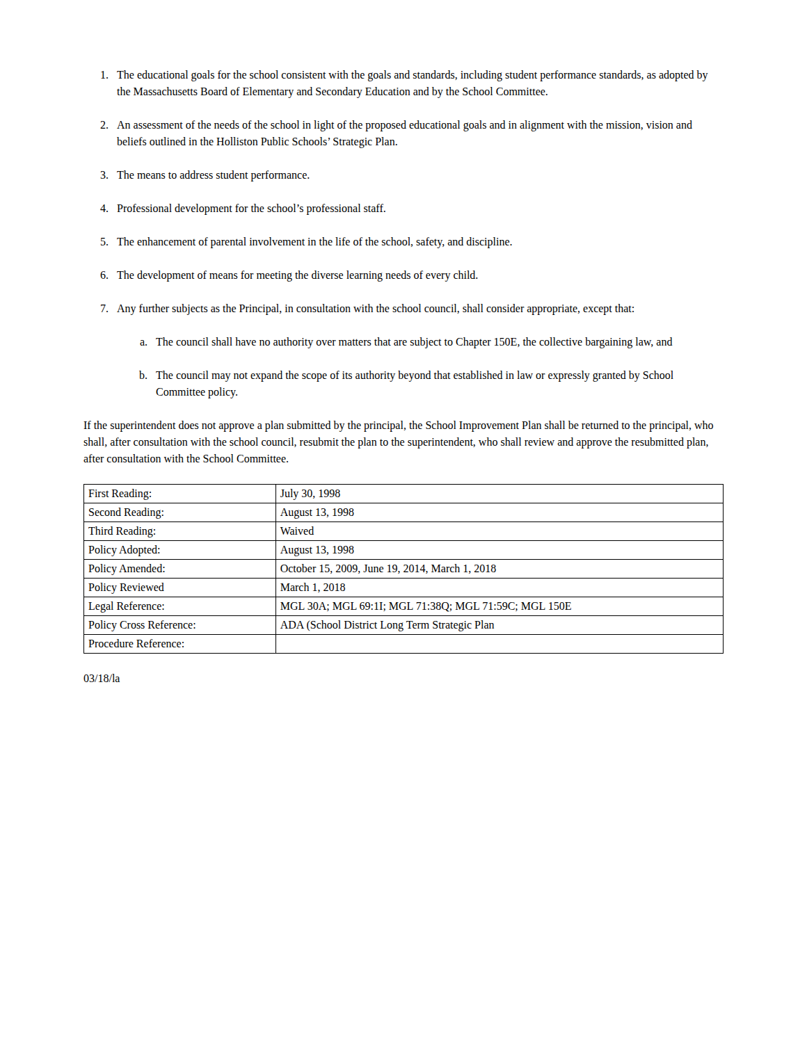The educational goals for the school consistent with the goals and standards, including student performance standards, as adopted by the Massachusetts Board of Elementary and Secondary Education and by the School Committee.
An assessment of the needs of the school in light of the proposed educational goals and in alignment with the mission, vision and beliefs outlined in the Holliston Public Schools’ Strategic Plan.
The means to address student performance.
Professional development for the school’s professional staff.
The enhancement of parental involvement in the life of the school, safety, and discipline.
The development of means for meeting the diverse learning needs of every child.
Any further subjects as the Principal, in consultation with the school council, shall consider appropriate, except that:
The council shall have no authority over matters that are subject to Chapter 150E, the collective bargaining law, and
The council may not expand the scope of its authority beyond that established in law or expressly granted by School Committee policy.
If the superintendent does not approve a plan submitted by the principal, the School Improvement Plan shall be returned to the principal, who shall, after consultation with the school council, resubmit the plan to the superintendent, who shall review and approve the resubmitted plan, after consultation with the School Committee.
| First Reading: | July 30, 1998 |
| Second Reading: | August 13, 1998 |
| Third Reading: | Waived |
| Policy Adopted: | August 13, 1998 |
| Policy Amended: | October 15, 2009, June 19, 2014, March 1, 2018 |
| Policy Reviewed | March 1, 2018 |
| Legal Reference: | MGL 30A; MGL 69:1I; MGL 71:38Q; MGL 71:59C; MGL 150E |
| Policy Cross Reference: | ADA (School District Long Term Strategic Plan |
| Procedure Reference: | |
03/18/la